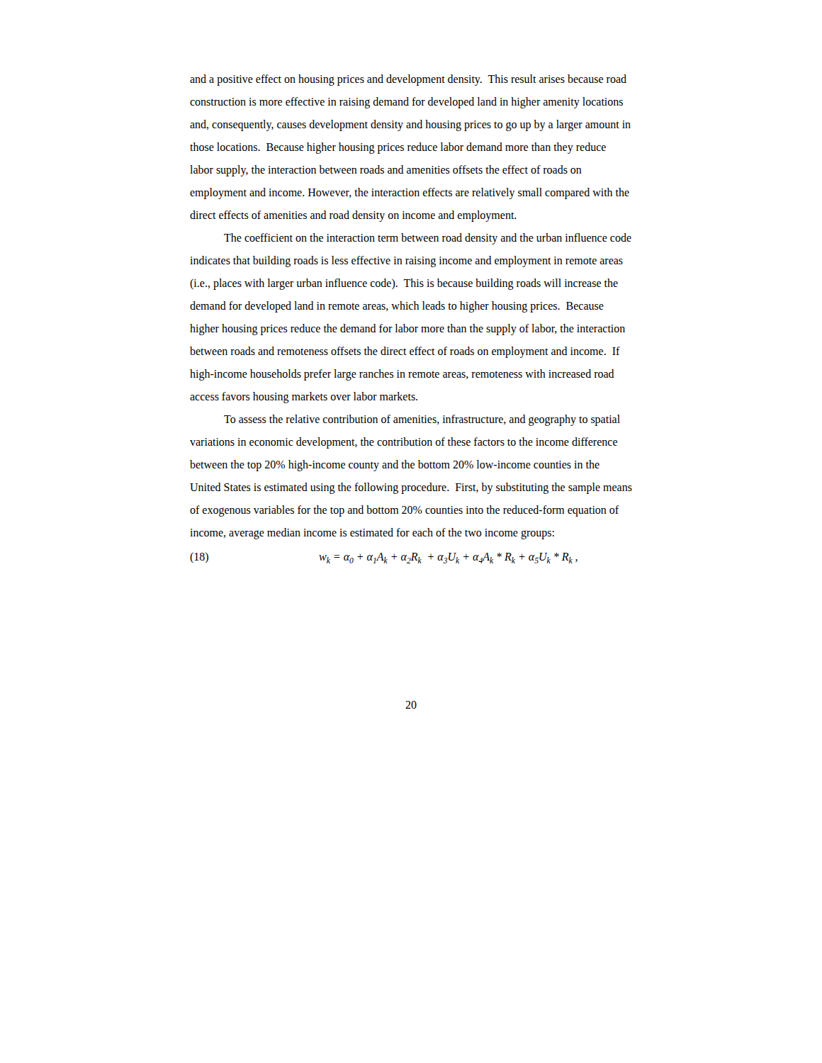and a positive effect on housing prices and development density. This result arises because road construction is more effective in raising demand for developed land in higher amenity locations and, consequently, causes development density and housing prices to go up by a larger amount in those locations. Because higher housing prices reduce labor demand more than they reduce labor supply, the interaction between roads and amenities offsets the effect of roads on employment and income. However, the interaction effects are relatively small compared with the direct effects of amenities and road density on income and employment.
The coefficient on the interaction term between road density and the urban influence code indicates that building roads is less effective in raising income and employment in remote areas (i.e., places with larger urban influence code). This is because building roads will increase the demand for developed land in remote areas, which leads to higher housing prices. Because higher housing prices reduce the demand for labor more than the supply of labor, the interaction between roads and remoteness offsets the direct effect of roads on employment and income. If high-income households prefer large ranches in remote areas, remoteness with increased road access favors housing markets over labor markets.
To assess the relative contribution of amenities, infrastructure, and geography to spatial variations in economic development, the contribution of these factors to the income difference between the top 20% high-income county and the bottom 20% low-income counties in the United States is estimated using the following procedure. First, by substituting the sample means of exogenous variables for the top and bottom 20% counties into the reduced-form equation of income, average median income is estimated for each of the two income groups:
(18)
wk = α0 + α1Ak + α2Rk + α3Uk + α4Ak * Rk + α5Uk * Rk ,
20